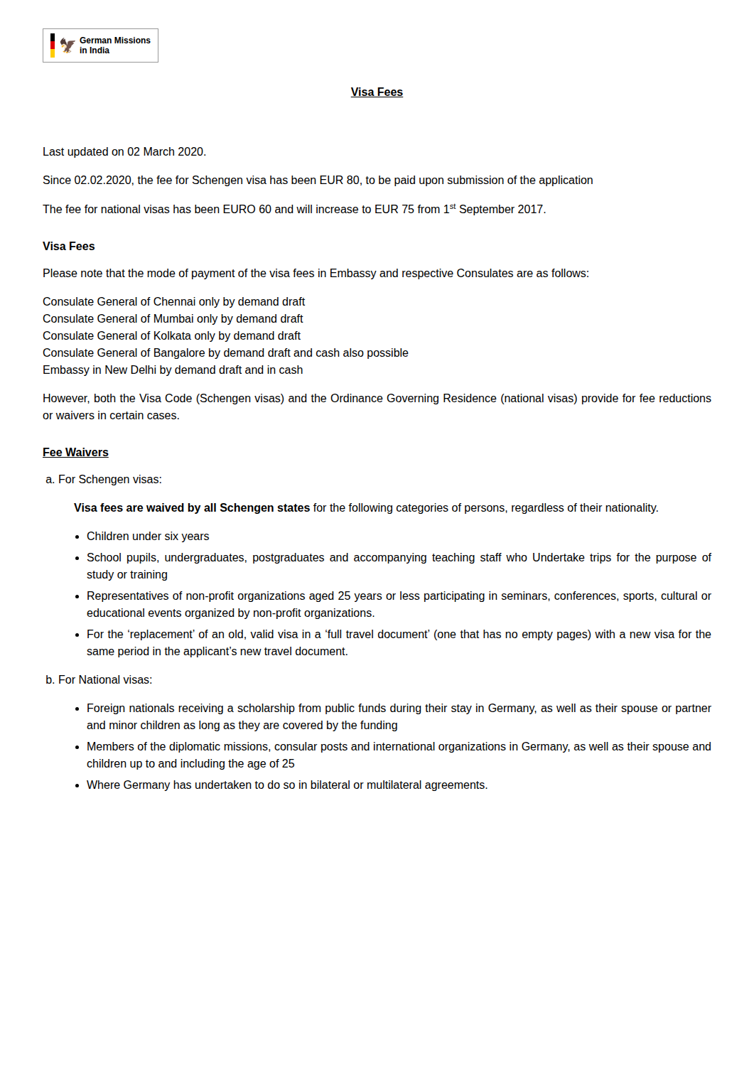🦅German Missions
in India
Visa Fees
Last updated on 02 March 2020.
Since 02.02.2020, the fee for Schengen visa has been EUR 80, to be paid upon submission of the application
The fee for national visas has been EURO 60 and will increase to EUR 75 from 1st September 2017.
Visa Fees
Please note that the mode of payment of the visa fees in Embassy and respective Consulates are as follows:
Consulate General of Chennai only by demand draft
Consulate General of Mumbai only by demand draft
Consulate General of Kolkata only by demand draft
Consulate General of Bangalore by demand draft and cash also possible
Embassy in New Delhi by demand draft and in cash
However, both the Visa Code (Schengen visas) and the Ordinance Governing Residence (national visas) provide for fee reductions or waivers in certain cases.
Fee Waivers
For Schengen visas:
Visa fees are waived by all Schengen states for the following categories of persons, regardless of their nationality.
Children under six years
School pupils, undergraduates, postgraduates and accompanying teaching staff who Undertake trips for the purpose of study or training
Representatives of non-profit organizations aged 25 years or less participating in seminars, conferences, sports, cultural or educational events organized by non-profit organizations.
For the ‘replacement’ of an old, valid visa in a ‘full travel document’ (one that has no empty pages) with a new visa for the same period in the applicant’s new travel document.
For National visas:
Foreign nationals receiving a scholarship from public funds during their stay in Germany, as well as their spouse or partner and minor children as long as they are covered by the funding
Members of the diplomatic missions, consular posts and international organizations in Germany, as well as their spouse and children up to and including the age of 25
Where Germany has undertaken to do so in bilateral or multilateral agreements.